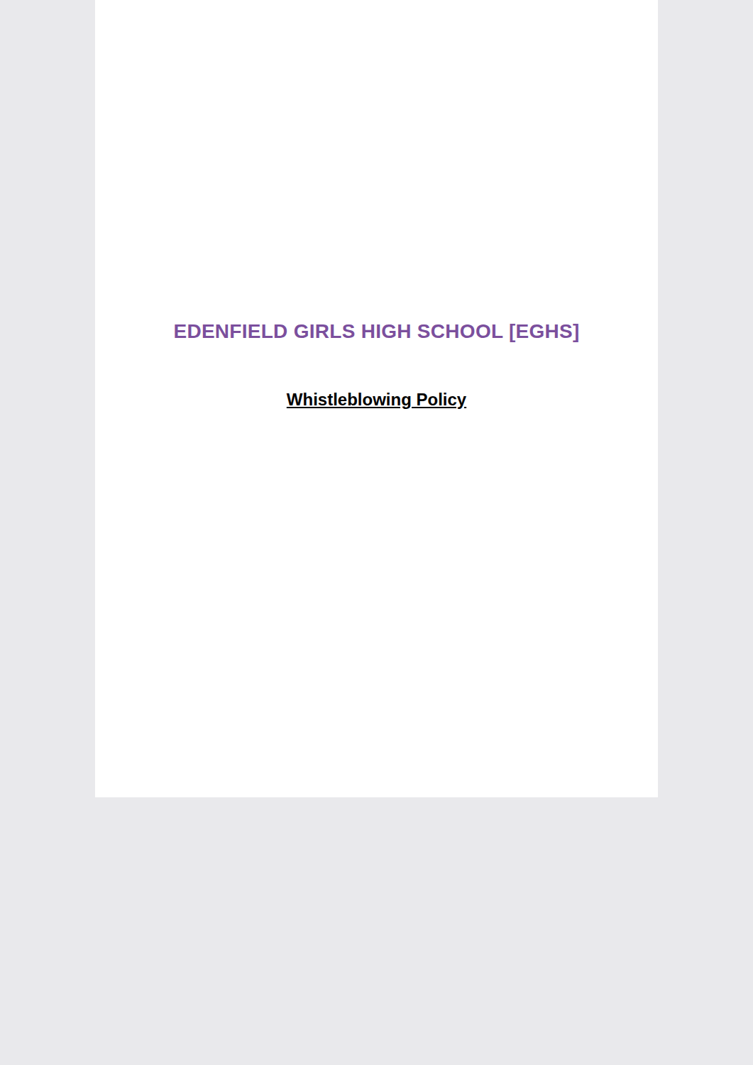EDENFIELD GIRLS HIGH SCHOOL [EGHS]
Whistleblowing Policy